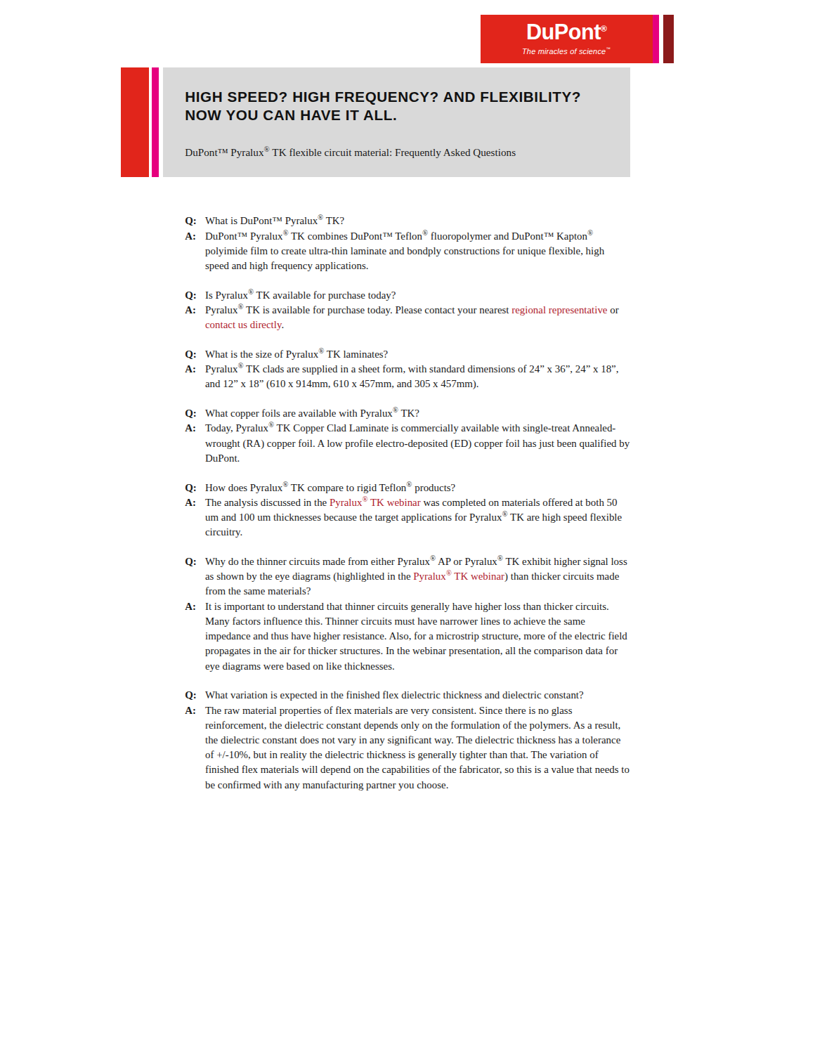DuPont®
The miracles of science™
High Speed? High Frequency? And Flexibility?
Now You Can Have It All.
DuPont™ Pyralux® TK flexible circuit material: Frequently Asked Questions
Q: What is DuPont™ Pyralux® TK?
A: DuPont™ Pyralux® TK combines DuPont™ Teflon® fluoropolymer and DuPont™ Kapton® polyimide film to create ultra-thin laminate and bondply constructions for unique flexible, high speed and high frequency applications.
Q: Is Pyralux® TK available for purchase today?
A: Pyralux® TK is available for purchase today. Please contact your nearest regional representative or contact us directly.
Q: What is the size of Pyralux® TK laminates?
A: Pyralux® TK clads are supplied in a sheet form, with standard dimensions of 24” x 36”, 24” x 18”, and 12” x 18” (610 x 914mm, 610 x 457mm, and 305 x 457mm).
Q: What copper foils are available with Pyralux® TK?
A: Today, Pyralux® TK Copper Clad Laminate is commercially available with single-treat Annealed-wrought (RA) copper foil. A low profile electro-deposited (ED) copper foil has just been qualified by DuPont.
Q: How does Pyralux® TK compare to rigid Teflon® products?
A: The analysis discussed in the Pyralux® TK webinar was completed on materials offered at both 50 um and 100 um thicknesses because the target applications for Pyralux® TK are high speed flexible circuitry.
Q: Why do the thinner circuits made from either Pyralux® AP or Pyralux® TK exhibit higher signal loss as shown by the eye diagrams (highlighted in the Pyralux® TK webinar) than thicker circuits made from the same materials?
A: It is important to understand that thinner circuits generally have higher loss than thicker circuits. Many factors influence this. Thinner circuits must have narrower lines to achieve the same impedance and thus have higher resistance. Also, for a microstrip structure, more of the electric field propagates in the air for thicker structures. In the webinar presentation, all the comparison data for eye diagrams were based on like thicknesses.
Q: What variation is expected in the finished flex dielectric thickness and dielectric constant?
A: The raw material properties of flex materials are very consistent. Since there is no glass reinforcement, the dielectric constant depends only on the formulation of the polymers. As a result, the dielectric constant does not vary in any significant way. The dielectric thickness has a tolerance of +/-10%, but in reality the dielectric thickness is generally tighter than that. The variation of finished flex materials will depend on the capabilities of the fabricator, so this is a value that needs to be confirmed with any manufacturing partner you choose.